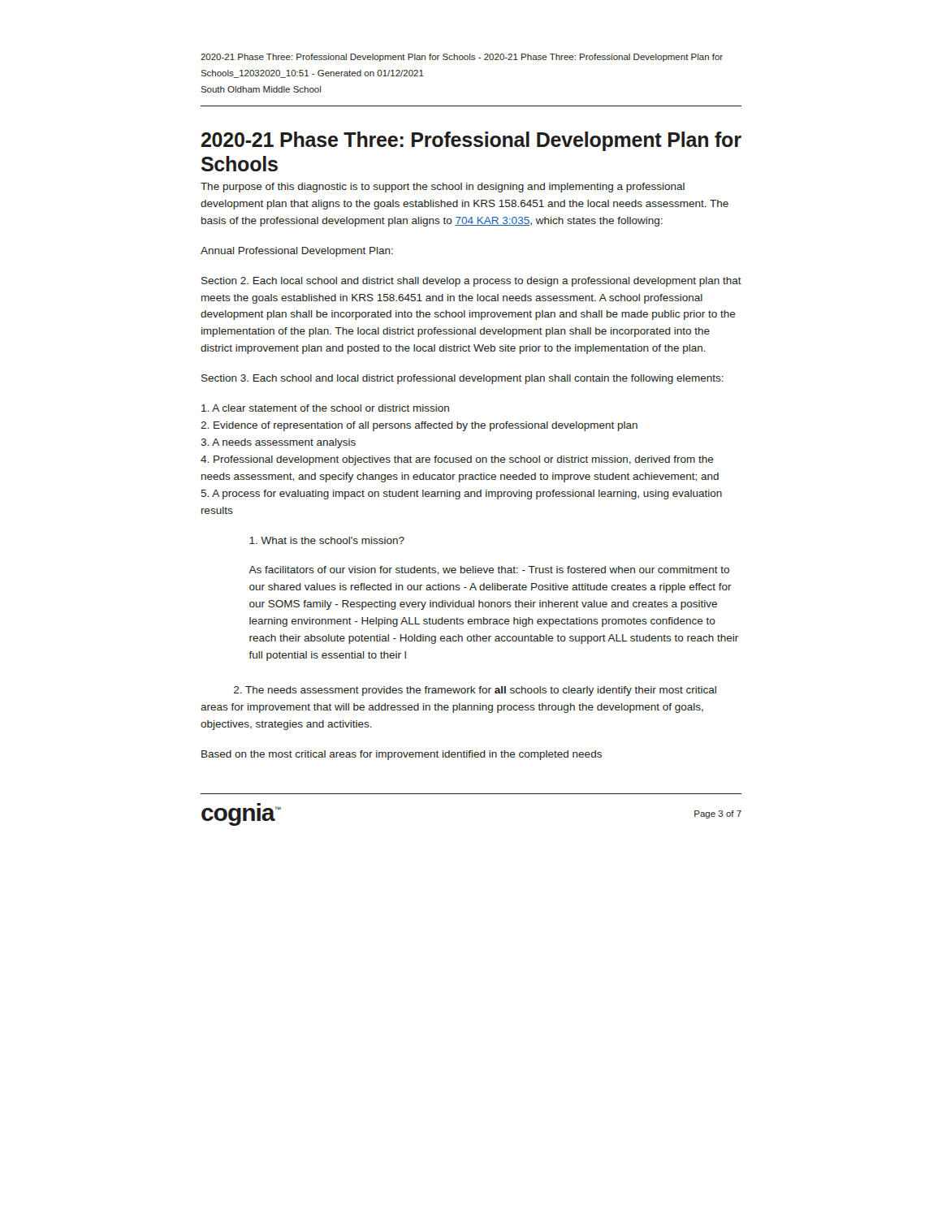2020-21 Phase Three: Professional Development Plan for Schools - 2020-21 Phase Three: Professional Development Plan for Schools_12032020_10:51 - Generated on 01/12/2021 South Oldham Middle School
2020-21 Phase Three: Professional Development Plan for Schools
The purpose of this diagnostic is to support the school in designing and implementing a professional development plan that aligns to the goals established in KRS 158.6451 and the local needs assessment. The basis of the professional development plan aligns to 704 KAR 3:035, which states the following:
Annual Professional Development Plan:
Section 2. Each local school and district shall develop a process to design a professional development plan that meets the goals established in KRS 158.6451 and in the local needs assessment. A school professional development plan shall be incorporated into the school improvement plan and shall be made public prior to the implementation of the plan. The local district professional development plan shall be incorporated into the district improvement plan and posted to the local district Web site prior to the implementation of the plan.
Section 3. Each school and local district professional development plan shall contain the following elements:
1. A clear statement of the school or district mission
2. Evidence of representation of all persons affected by the professional development plan
3. A needs assessment analysis
4. Professional development objectives that are focused on the school or district mission, derived from the needs assessment, and specify changes in educator practice needed to improve student achievement; and
5. A process for evaluating impact on student learning and improving professional learning, using evaluation results
1. What is the school's mission?
As facilitators of our vision for students, we believe that: - Trust is fostered when our commitment to our shared values is reflected in our actions - A deliberate Positive attitude creates a ripple effect for our SOMS family - Respecting every individual honors their inherent value and creates a positive learning environment - Helping ALL students embrace high expectations promotes confidence to reach their absolute potential - Holding each other accountable to support ALL students to reach their full potential is essential to their l
2. The needs assessment provides the framework for all schools to clearly identify their most critical areas for improvement that will be addressed in the planning process through the development of goals, objectives, strategies and activities.
Based on the most critical areas for improvement identified in the completed needs
cognia™
Page 3 of 7